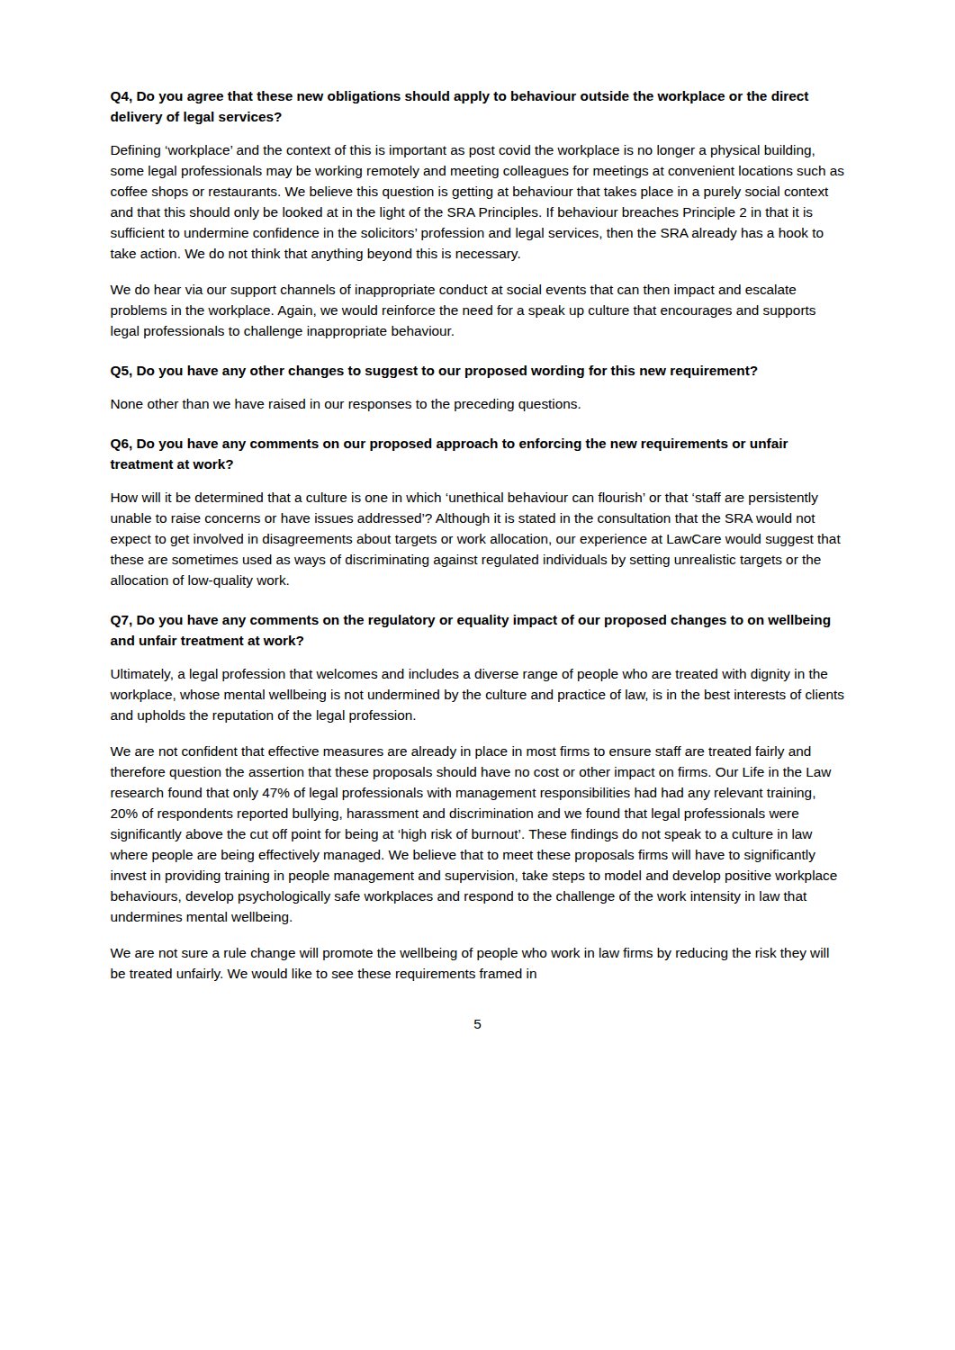Q4, Do you agree that these new obligations should apply to behaviour outside the workplace or the direct delivery of legal services?
Defining ‘workplace’ and the context of this is important as post covid the workplace is no longer a physical building, some legal professionals may be working remotely and meeting colleagues for meetings at convenient locations such as coffee shops or restaurants. We believe this question is getting at behaviour that takes place in a purely social context and that this should only be looked at in the light of the SRA Principles. If behaviour breaches Principle 2 in that it is sufficient to undermine confidence in the solicitors’ profession and legal services, then the SRA already has a hook to take action. We do not think that anything beyond this is necessary.
We do hear via our support channels of inappropriate conduct at social events that can then impact and escalate problems in the workplace. Again, we would reinforce the need for a speak up culture that encourages and supports legal professionals to challenge inappropriate behaviour.
Q5, Do you have any other changes to suggest to our proposed wording for this new requirement?
None other than we have raised in our responses to the preceding questions.
Q6, Do you have any comments on our proposed approach to enforcing the new requirements or unfair treatment at work?
How will it be determined that a culture is one in which ‘unethical behaviour can flourish’ or that ‘staff are persistently unable to raise concerns or have issues addressed’? Although it is stated in the consultation that the SRA would not expect to get involved in disagreements about targets or work allocation, our experience at LawCare would suggest that these are sometimes used as ways of discriminating against regulated individuals by setting unrealistic targets or the allocation of low-quality work.
Q7, Do you have any comments on the regulatory or equality impact of our proposed changes to on wellbeing and unfair treatment at work?
Ultimately, a legal profession that welcomes and includes a diverse range of people who are treated with dignity in the workplace, whose mental wellbeing is not undermined by the culture and practice of law, is in the best interests of clients and upholds the reputation of the legal profession.
We are not confident that effective measures are already in place in most firms to ensure staff are treated fairly and therefore question the assertion that these proposals should have no cost or other impact on firms. Our Life in the Law research found that only 47% of legal professionals with management responsibilities had had any relevant training, 20% of respondents reported bullying, harassment and discrimination and we found that legal professionals were significantly above the cut off point for being at ‘high risk of burnout’. These findings do not speak to a culture in law where people are being effectively managed. We believe that to meet these proposals firms will have to significantly invest in providing training in people management and supervision, take steps to model and develop positive workplace behaviours, develop psychologically safe workplaces and respond to the challenge of the work intensity in law that undermines mental wellbeing.
We are not sure a rule change will promote the wellbeing of people who work in law firms by reducing the risk they will be treated unfairly. We would like to see these requirements framed in
5